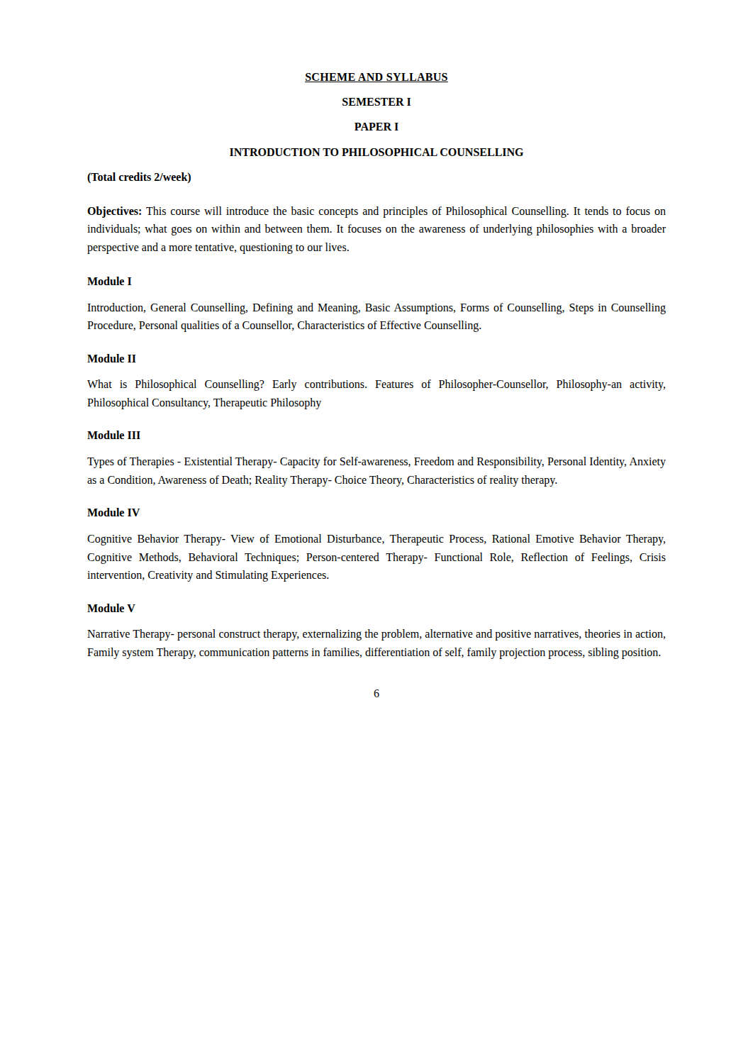SCHEME AND SYLLABUS
SEMESTER I
PAPER I
INTRODUCTION TO PHILOSOPHICAL COUNSELLING
(Total credits 2/week)
Objectives: This course will introduce the basic concepts and principles of Philosophical Counselling. It tends to focus on individuals; what goes on within and between them. It focuses on the awareness of underlying philosophies with a broader perspective and a more tentative, questioning to our lives.
Module I
Introduction, General Counselling, Defining and Meaning, Basic Assumptions, Forms of Counselling, Steps in Counselling Procedure, Personal qualities of a Counsellor, Characteristics of Effective Counselling.
Module II
What is Philosophical Counselling? Early contributions. Features of Philosopher-Counsellor, Philosophy-an activity, Philosophical Consultancy, Therapeutic Philosophy
Module III
Types of Therapies - Existential Therapy- Capacity for Self-awareness, Freedom and Responsibility, Personal Identity, Anxiety as a Condition, Awareness of Death; Reality Therapy- Choice Theory, Characteristics of reality therapy.
Module IV
Cognitive Behavior Therapy- View of Emotional Disturbance, Therapeutic Process, Rational Emotive Behavior Therapy, Cognitive Methods, Behavioral Techniques; Person-centered Therapy- Functional Role, Reflection of Feelings, Crisis intervention, Creativity and Stimulating Experiences.
Module V
Narrative Therapy- personal construct therapy, externalizing the problem, alternative and positive narratives, theories in action, Family system Therapy, communication patterns in families, differentiation of self, family projection process, sibling position.
6